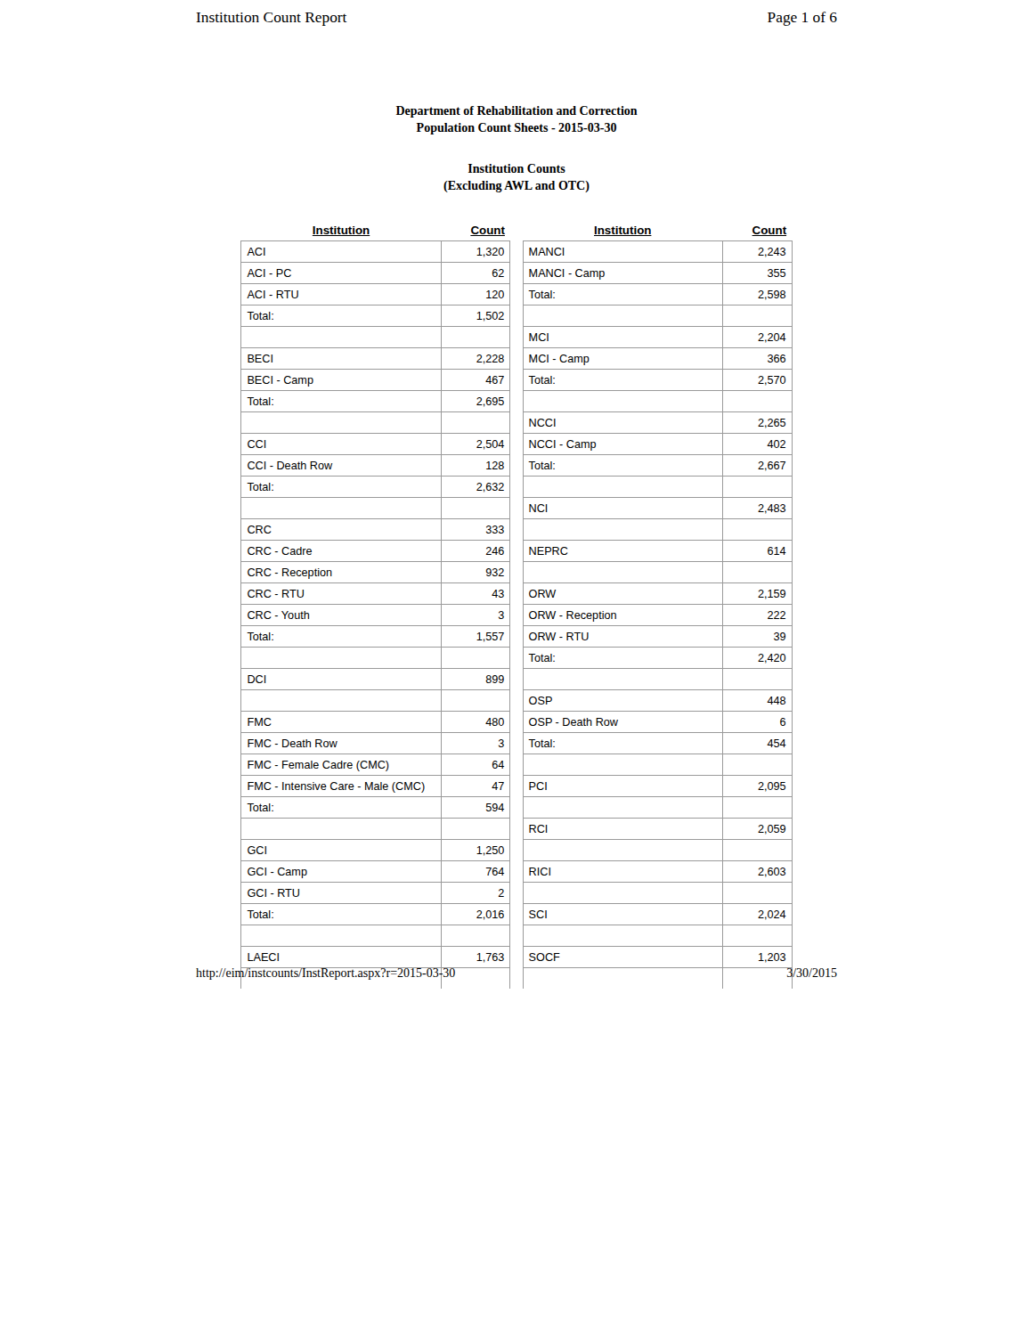Institution Count Report
Page 1 of 6
Department of Rehabilitation and Correction
Population Count Sheets - 2015-03-30
Institution Counts
(Excluding AWL and OTC)
| Institution | Count | | Institution | Count |
| ACI | 1,320 | | MANCI | 2,243 |
| ACI - PC | 62 | | MANCI - Camp | 355 |
| ACI - RTU | 120 | | Total: | 2,598 |
| Total: | 1,502 | | | |
| | | | MCI | 2,204 |
| BECI | 2,228 | | MCI - Camp | 366 |
| BECI - Camp | 467 | | Total: | 2,570 |
| Total: | 2,695 | | | |
| | | | NCCI | 2,265 |
| CCI | 2,504 | | NCCI - Camp | 402 |
| CCI - Death Row | 128 | | Total: | 2,667 |
| Total: | 2,632 | | | |
| | | | NCI | 2,483 |
| CRC | 333 | | | |
| CRC - Cadre | 246 | | NEPRC | 614 |
| CRC - Reception | 932 | | | |
| CRC - RTU | 43 | | ORW | 2,159 |
| CRC - Youth | 3 | | ORW - Reception | 222 |
| Total: | 1,557 | | ORW - RTU | 39 |
| | | | Total: | 2,420 |
| DCI | 899 | | | |
| | | | OSP | 448 |
| FMC | 480 | | OSP - Death Row | 6 |
| FMC - Death Row | 3 | | Total: | 454 |
| FMC - Female Cadre (CMC) | 64 | | | |
| FMC - Intensive Care - Male (CMC) | 47 | | PCI | 2,095 |
| Total: | 594 | | | |
| | | | RCI | 2,059 |
| GCI | 1,250 | | | |
| GCI - Camp | 764 | | RICI | 2,603 |
| GCI - RTU | 2 | | | |
| Total: | 2,016 | | SCI | 2,024 |
| LAECI | 1,763 | | SOCF | 1,203 |
http://eim/instcounts/InstReport.aspx?r=2015-03-30
3/30/2015